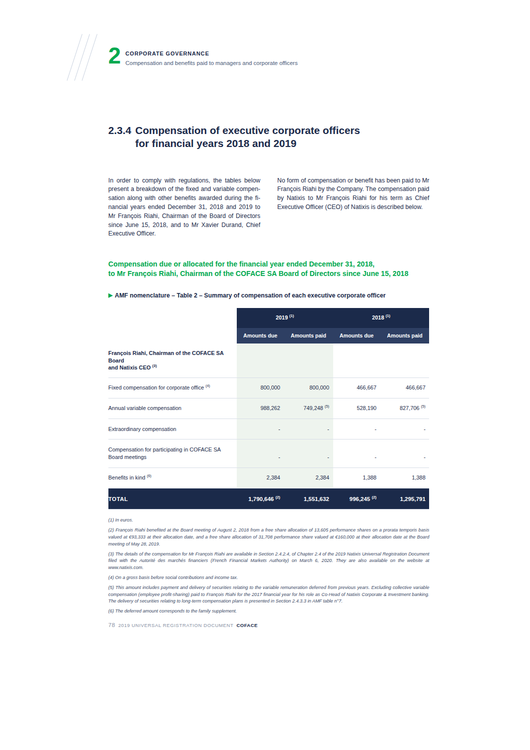2
Corporate governance
Compensation and benefits paid to managers and corporate officers
2.3.4 Compensation of executive corporate officers
for financial years 2018 and 2019
In order to comply with regulations, the tables below present a breakdown of the fixed and variable compensation along with other benefits awarded during the financial years ended December 31, 2018 and 2019 to Mr François Riahi, Chairman of the Board of Directors since June 15, 2018, and to Mr Xavier Durand, Chief Executive Officer.
No form of compensation or benefit has been paid to Mr François Riahi by the Company. The compensation paid by Natixis to Mr François Riahi for his term as Chief Executive Officer (CEO) of Natixis is described below.
Compensation due or allocated for the financial year ended December 31, 2018,
to Mr François Riahi, Chairman of the COFACE SA Board of Directors since June 15, 2018
▶AMF nomenclature – Table 2 – Summary of compensation of each executive corporate officer
| | 2019 (1) | 2018 (1) |
| --- | --- | --- |
| | Amounts due | Amounts paid | Amounts due | Amounts paid |
| François Riahi, Chairman of the COFACE SA Board and Natixis CEO (3) | | | | |
| Fixed compensation for corporate office (4) | 800,000 | 800,000 | 466,667 | 466,667 |
| Annual variable compensation | 988,262 | 749,248 (5) | 528,190 | 827,706 (5) |
| Extraordinary compensation | - | - | - | - |
| Compensation for participating in COFACE SA Board meetings | - | - | - | - |
| Benefits in kind (6) | 2,384 | 2,384 | 1,388 | 1,388 |
| Total | 1,790,646 (2) | 1,551,632 | 996,245 (2) | 1,295,791 |
(1) In euros.
(2) François Riahi benefited at the Board meeting of August 2, 2018 from a free share allocation of 13,605 performance shares on a prorata temporis basis valued at €93,333 at their allocation date, and a free share allocation of 31,708 performance share valued at €160,000 at their allocation date at the Board meeting of May 28, 2019.
(3) The details of the compensation for Mr François Riahi are available in Section 2.4.2.4, of Chapter 2.4 of the 2019 Natixis Universal Registration Document filed with the Autorité des marchés financiers (French Financial Markets Authority) on March 6, 2020. They are also available on the website at www.natixis.com.
(4) On a gross basis before social contributions and income tax.
(5) This amount includes payment and delivery of securities relating to the variable remuneration deferred from previous years. Excluding collective variable compensation (employee profit-sharing) paid to François Riahi for the 2017 financial year for his role as Co-Head of Natixis Corporate & Investment banking. The delivery of securities relating to long-term compensation plans is presented in Section 2.4.3.3 in AMF table n°7.
(6) The deferred amount corresponds to the family supplement.
78 2019 UNIVERSAL REGISTRATION DOCUMENT COFACE